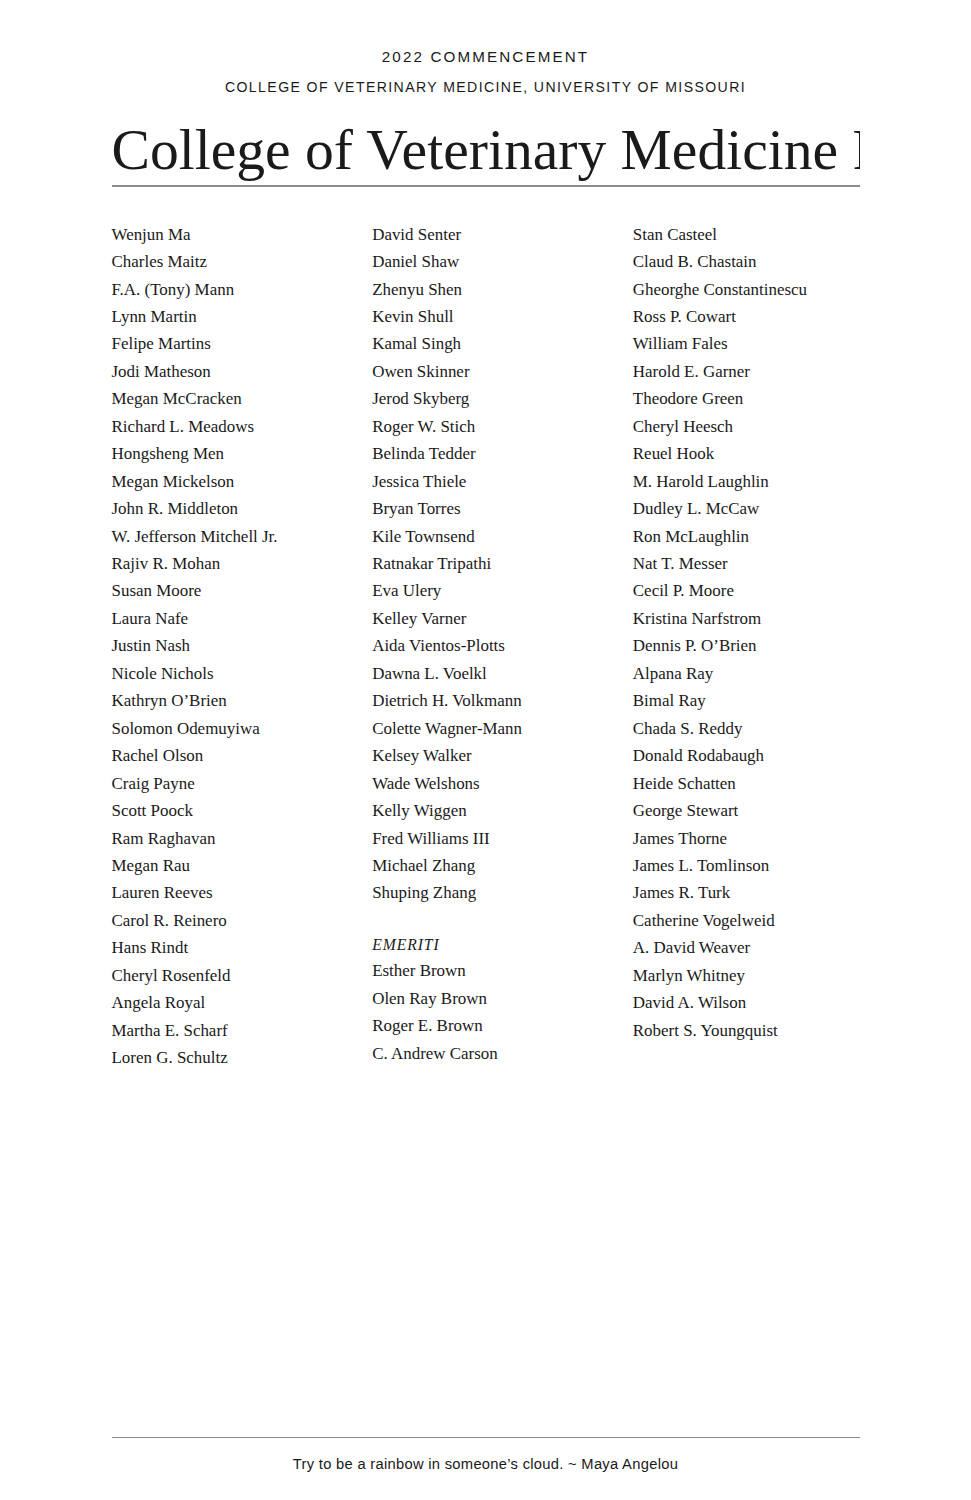2022 Commencement
College of Veterinary Medicine, University of Missouri
College of Veterinary Medicine Faculty
Wenjun Ma
Charles Maitz
F.A. (Tony) Mann
Lynn Martin
Felipe Martins
Jodi Matheson
Megan McCracken
Richard L. Meadows
Hongsheng Men
Megan Mickelson
John R. Middleton
W. Jefferson Mitchell Jr.
Rajiv R. Mohan
Susan Moore
Laura Nafe
Justin Nash
Nicole Nichols
Kathryn O’Brien
Solomon Odemuyiwa
Rachel Olson
Craig Payne
Scott Poock
Ram Raghavan
Megan Rau
Lauren Reeves
Carol R. Reinero
Hans Rindt
Cheryl Rosenfeld
Angela Royal
Martha E. Scharf
Loren G. Schultz
David Senter
Daniel Shaw
Zhenyu Shen
Kevin Shull
Kamal Singh
Owen Skinner
Jerod Skyberg
Roger W. Stich
Belinda Tedder
Jessica Thiele
Bryan Torres
Kile Townsend
Ratnakar Tripathi
Eva Ulery
Kelley Varner
Aida Vientos-Plotts
Dawna L. Voelkl
Dietrich H. Volkmann
Colette Wagner-Mann
Kelsey Walker
Wade Welshons
Kelly Wiggen
Fred Williams III
Michael Zhang
Shuping Zhang
EMERITI
Esther Brown
Olen Ray Brown
Roger E. Brown
C. Andrew Carson
Stan Casteel
Claud B. Chastain
Gheorghe Constantinescu
Ross P. Cowart
William Fales
Harold E. Garner
Theodore Green
Cheryl Heesch
Reuel Hook
M. Harold Laughlin
Dudley L. McCaw
Ron McLaughlin
Nat T. Messer
Cecil P. Moore
Kristina Narfstrom
Dennis P. O’Brien
Alpana Ray
Bimal Ray
Chada S. Reddy
Donald Rodabaugh
Heide Schatten
George Stewart
James Thorne
James L. Tomlinson
James R. Turk
Catherine Vogelweid
A. David Weaver
Marlyn Whitney
David A. Wilson
Robert S. Youngquist
Try to be a rainbow in someone’s cloud. ~ Maya Angelou